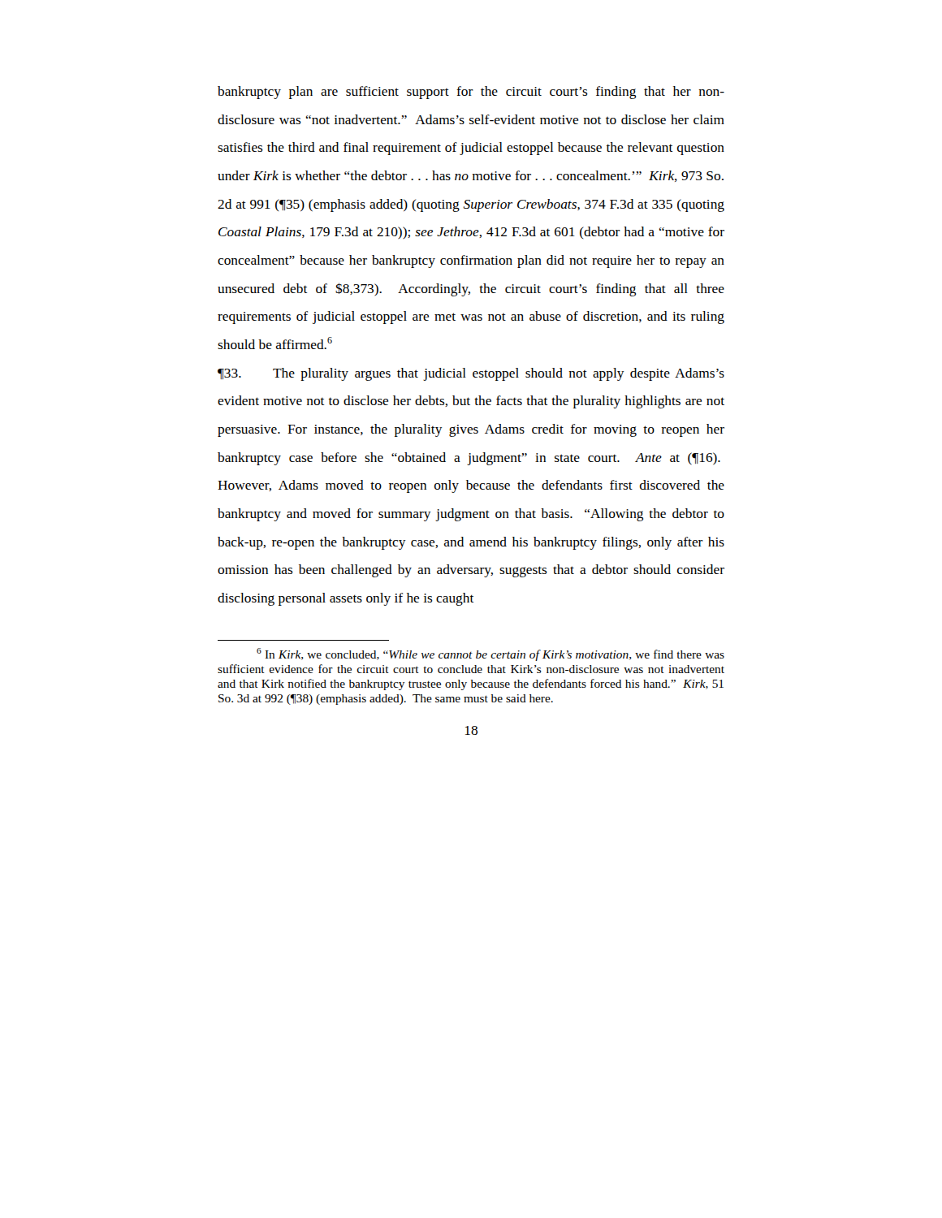bankruptcy plan are sufficient support for the circuit court’s finding that her non-disclosure was “not inadvertent.” Adams’s self-evident motive not to disclose her claim satisfies the third and final requirement of judicial estoppel because the relevant question under Kirk is whether “the debtor . . . has no motive for . . . concealment.’” Kirk, 973 So. 2d at 991 (¶35) (emphasis added) (quoting Superior Crewboats, 374 F.3d at 335 (quoting Coastal Plains, 179 F.3d at 210)); see Jethroe, 412 F.3d at 601 (debtor had a “motive for concealment” because her bankruptcy confirmation plan did not require her to repay an unsecured debt of $8,373). Accordingly, the circuit court’s finding that all three requirements of judicial estoppel are met was not an abuse of discretion, and its ruling should be affirmed.6
¶33. The plurality argues that judicial estoppel should not apply despite Adams’s evident motive not to disclose her debts, but the facts that the plurality highlights are not persuasive. For instance, the plurality gives Adams credit for moving to reopen her bankruptcy case before she “obtained a judgment” in state court. Ante at (¶16). However, Adams moved to reopen only because the defendants first discovered the bankruptcy and moved for summary judgment on that basis. “Allowing the debtor to back-up, re-open the bankruptcy case, and amend his bankruptcy filings, only after his omission has been challenged by an adversary, suggests that a debtor should consider disclosing personal assets only if he is caught
6 In Kirk, we concluded, “While we cannot be certain of Kirk’s motivation, we find there was sufficient evidence for the circuit court to conclude that Kirk’s non-disclosure was not inadvertent and that Kirk notified the bankruptcy trustee only because the defendants forced his hand.” Kirk, 51 So. 3d at 992 (¶38) (emphasis added). The same must be said here.
18